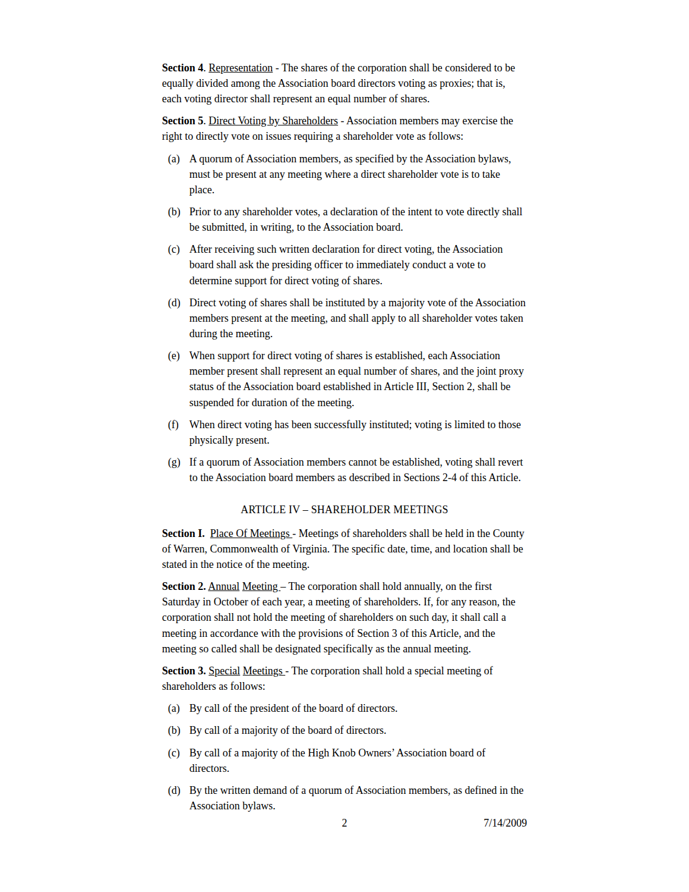Section 4. Representation - The shares of the corporation shall be considered to be equally divided among the Association board directors voting as proxies; that is, each voting director shall represent an equal number of shares.
Section 5. Direct Voting by Shareholders - Association members may exercise the right to directly vote on issues requiring a shareholder vote as follows:
(a) A quorum of Association members, as specified by the Association bylaws, must be present at any meeting where a direct shareholder vote is to take place.
(b) Prior to any shareholder votes, a declaration of the intent to vote directly shall be submitted, in writing, to the Association board.
(c) After receiving such written declaration for direct voting, the Association board shall ask the presiding officer to immediately conduct a vote to determine support for direct voting of shares.
(d) Direct voting of shares shall be instituted by a majority vote of the Association members present at the meeting, and shall apply to all shareholder votes taken during the meeting.
(e) When support for direct voting of shares is established, each Association member present shall represent an equal number of shares, and the joint proxy status of the Association board established in Article III, Section 2, shall be suspended for duration of the meeting.
(f) When direct voting has been successfully instituted; voting is limited to those physically present.
(g) If a quorum of Association members cannot be established, voting shall revert to the Association board members as described in Sections 2-4 of this Article.
ARTICLE IV – SHAREHOLDER MEETINGS
Section I. Place Of Meetings - Meetings of shareholders shall be held in the County of Warren, Commonwealth of Virginia. The specific date, time, and location shall be stated in the notice of the meeting.
Section 2. Annual Meeting – The corporation shall hold annually, on the first Saturday in October of each year, a meeting of shareholders. If, for any reason, the corporation shall not hold the meeting of shareholders on such day, it shall call a meeting in accordance with the provisions of Section 3 of this Article, and the meeting so called shall be designated specifically as the annual meeting.
Section 3. Special Meetings - The corporation shall hold a special meeting of shareholders as follows:
(a) By call of the president of the board of directors.
(b) By call of a majority of the board of directors.
(c) By call of a majority of the High Knob Owners’ Association board of directors.
(d) By the written demand of a quorum of Association members, as defined in the Association bylaws.
2
7/14/2009